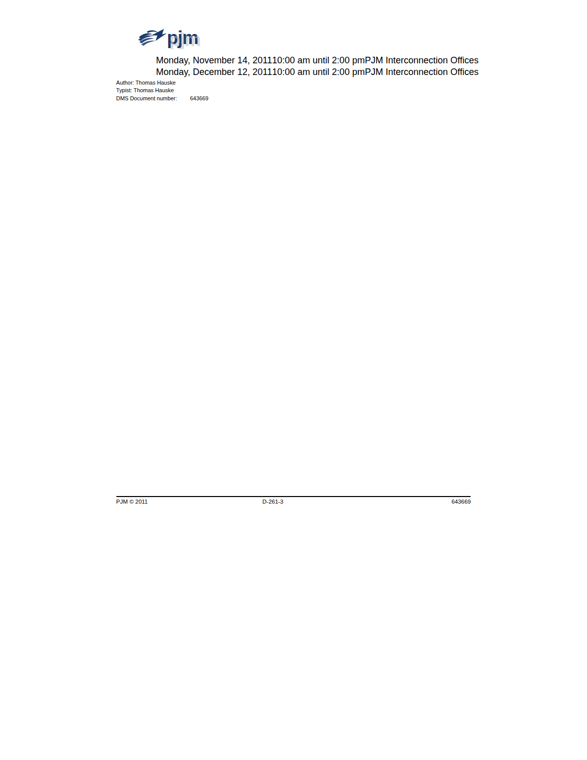pjm pjm
| Monday, November 14, 2011 | 10:00 am until 2:00 pm | PJM Interconnection Offices |
| Monday, December 12, 2011 | 10:00 am until 2:00 pm | PJM Interconnection Offices |
Author: Thomas Hauske
Typist: Thomas Hauske
DMS Document number: 643669
PJM © 2011
D-261-3
643669